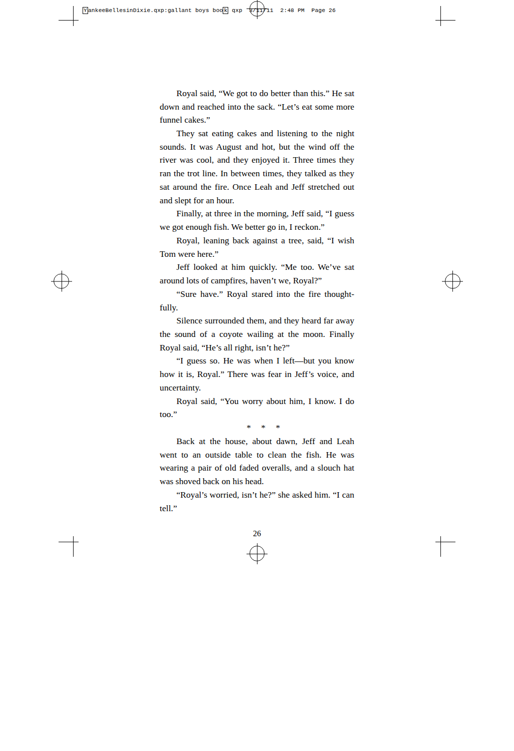YankeeBellesinDixie.qxp:gallant boys book qxp 3/11/11 2:48 PM Page 26
Royal said, “We got to do better than this.” He sat down and reached into the sack. “Let’s eat some more funnel cakes.”
They sat eating cakes and listening to the night sounds. It was August and hot, but the wind off the river was cool, and they enjoyed it. Three times they ran the trot line. In between times, they talked as they sat around the fire. Once Leah and Jeff stretched out and slept for an hour.
Finally, at three in the morning, Jeff said, “I guess we got enough fish. We better go in, I reck­on.”
Royal, leaning back against a tree, said, “I wish Tom were here.”
Jeff looked at him quickly. “Me too. We’ve sat around lots of campfires, haven’t we, Royal?”
“Sure have.” Royal stared into the fire thought­fully.
Silence surrounded them, and they heard far away the sound of a coyote wailing at the moon. Finally Royal said, “He’s all right, isn’t he?”
“I guess so. He was when I left—but you know how it is, Royal.” There was fear in Jeff’s voice, and uncertainty.
Royal said, “You worry about him, I know. I do too.”
* * *
Back at the house, about dawn, Jeff and Leah went to an outside table to clean the fish. He was wearing a pair of old faded overalls, and a slouch hat was shoved back on his head.
“Royal’s worried, isn’t he?” she asked him. “I can tell.”
26